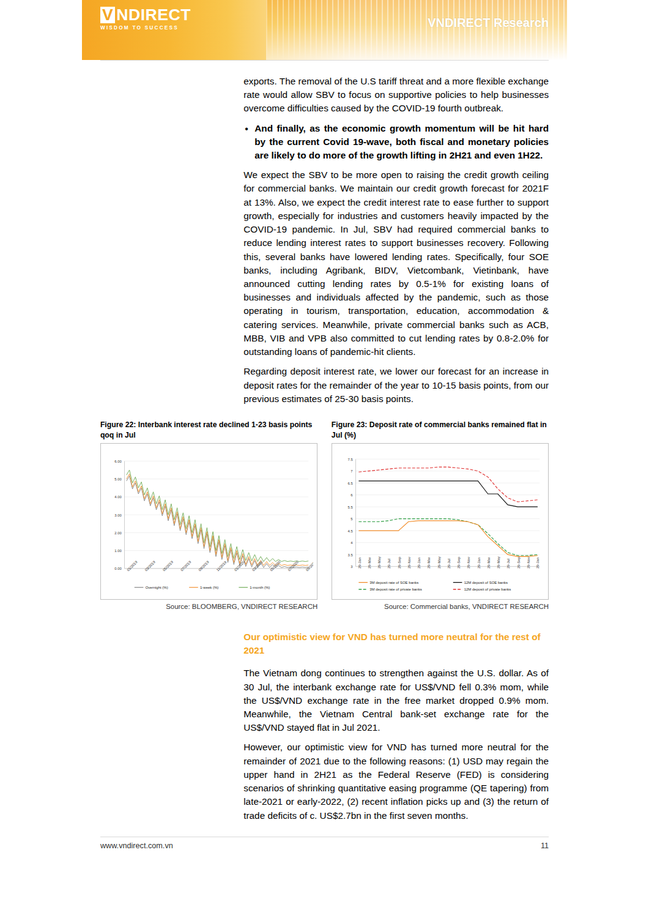VNDIRECT
WISDOM TO SUCCESS
VNDIRECT Research
exports. The removal of the U.S tariff threat and a more flexible exchange rate would allow SBV to focus on supportive policies to help businesses overcome difficulties caused by the COVID-19 fourth outbreak.
And finally, as the economic growth momentum will be hit hard by the current Covid 19-wave, both fiscal and monetary policies are likely to do more of the growth lifting in 2H21 and even 1H22.
We expect the SBV to be more open to raising the credit growth ceiling for commercial banks. We maintain our credit growth forecast for 2021F at 13%. Also, we expect the credit interest rate to ease further to support growth, especially for industries and customers heavily impacted by the COVID-19 pandemic. In Jul, SBV had required commercial banks to reduce lending interest rates to support businesses recovery. Following this, several banks have lowered lending rates. Specifically, four SOE banks, including Agribank, BIDV, Vietcombank, Vietinbank, have announced cutting lending rates by 0.5-1% for existing loans of businesses and individuals affected by the pandemic, such as those operating in tourism, transportation, education, accommodation & catering services. Meanwhile, private commercial banks such as ACB, MBB, VIB and VPB also committed to cut lending rates by 0.8-2.0% for outstanding loans of pandemic-hit clients.
Regarding deposit interest rate, we lower our forecast for an increase in deposit rates for the remainder of the year to 10-15 basis points, from our previous estimates of 25-30 basis points.
Figure 22: Interbank interest rate declined 1-23 basis points qoq in Jul
6.00 5.00 4.00 3.00 2.00 1.00 0.00 01/2019 03/2019 05/2019 07/2019 09/2019 11/2019 01/2020 03/2020 05/2020 07/2020 09/2020 Overnight (%) 1-week (%) 1-month (%)
Source: BLOOMBERG, VNDIRECT RESEARCH
Figure 23: Deposit rate of commercial banks remained flat in Jul (%)
7.5 7 6.5 6 5.5 5 4.5 4 3.5 3 29-Jan 29-Mar 29-May 29-Jul 29-Sep 29-Nov 29-Jan 29-Mar 29-May 29-Jul 29-Sep 29-Nov 29-Jan 29-Mar 29-May 29-Jul 29-Sep 29-Nov 29-Jan 3M deposit rate of SOE banks 12M deposit of SOE banks 3M deposit rate of private banks 12M deposit of private banks
Source: Commercial banks, VNDIRECT RESEARCH
Our optimistic view for VND has turned more neutral for the rest of 2021
The Vietnam dong continues to strengthen against the U.S. dollar. As of 30 Jul, the interbank exchange rate for US$/VND fell 0.3% mom, while the US$/VND exchange rate in the free market dropped 0.9% mom. Meanwhile, the Vietnam Central bank-set exchange rate for the US$/VND stayed flat in Jul 2021.
However, our optimistic view for VND has turned more neutral for the remainder of 2021 due to the following reasons: (1) USD may regain the upper hand in 2H21 as the Federal Reserve (FED) is considering scenarios of shrinking quantitative easing programme (QE tapering) from late-2021 or early-2022, (2) recent inflation picks up and (3) the return of trade deficits of c. US$2.7bn in the first seven months.
www.vndirect.com.vn
11